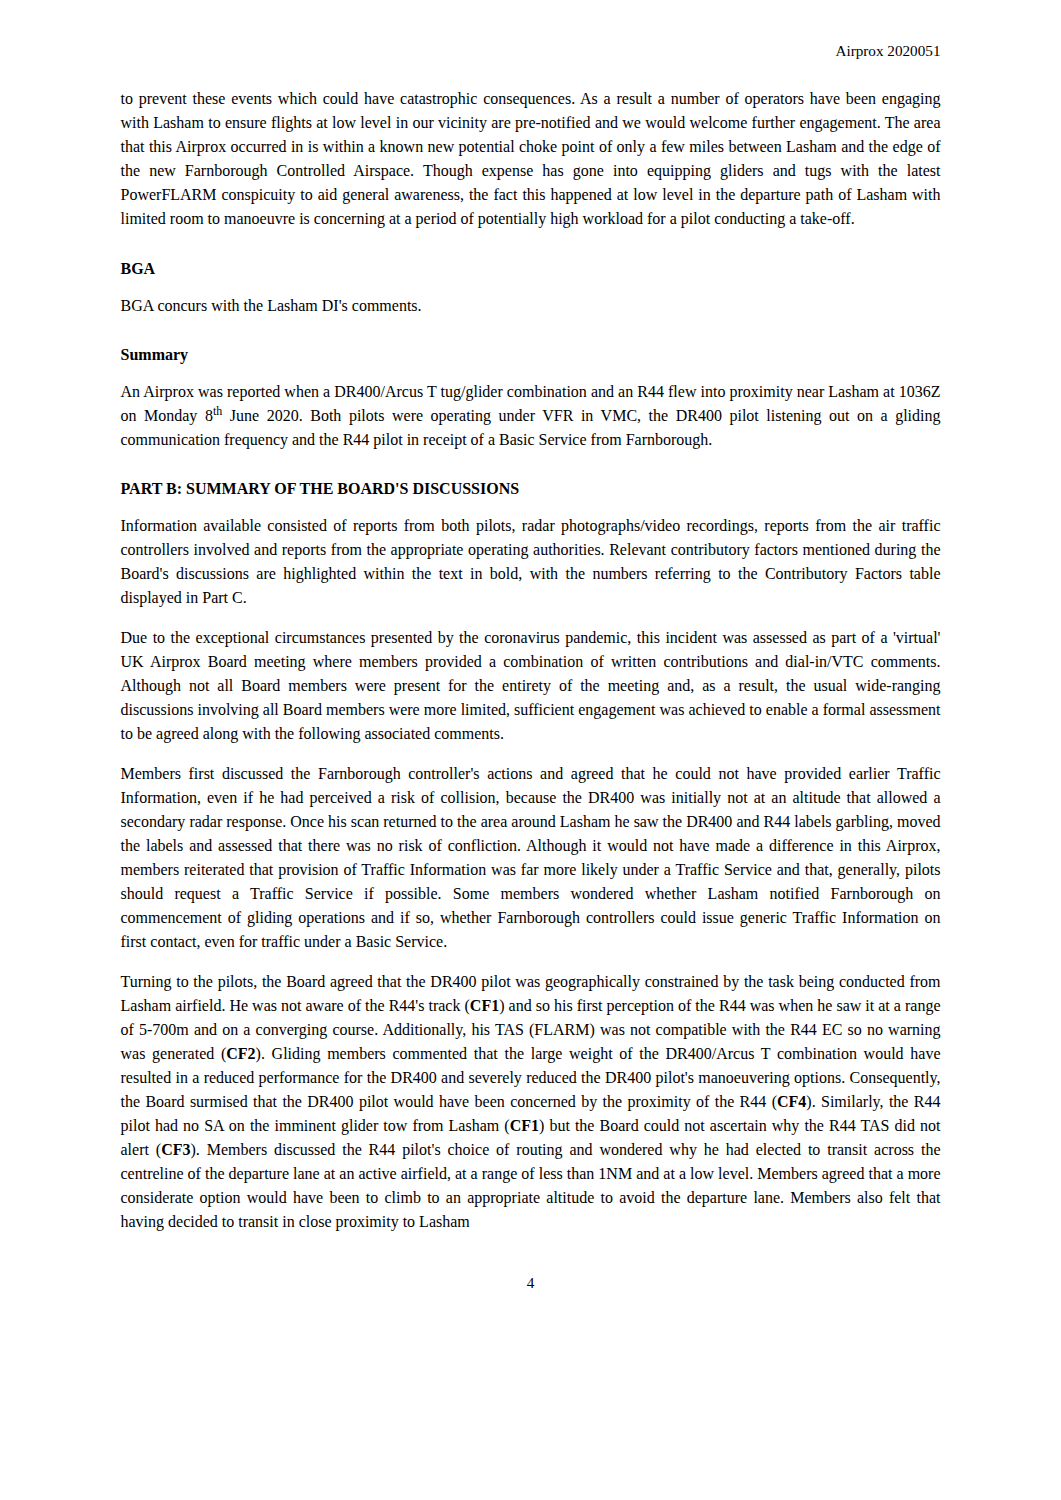Airprox 2020051
to prevent these events which could have catastrophic consequences. As a result a number of operators have been engaging with Lasham to ensure flights at low level in our vicinity are pre-notified and we would welcome further engagement. The area that this Airprox occurred in is within a known new potential choke point of only a few miles between Lasham and the edge of the new Farnborough Controlled Airspace. Though expense has gone into equipping gliders and tugs with the latest PowerFLARM conspicuity to aid general awareness, the fact this happened at low level in the departure path of Lasham with limited room to manoeuvre is concerning at a period of potentially high workload for a pilot conducting a take-off.
BGA
BGA concurs with the Lasham DI's comments.
Summary
An Airprox was reported when a DR400/Arcus T tug/glider combination and an R44 flew into proximity near Lasham at 1036Z on Monday 8th June 2020. Both pilots were operating under VFR in VMC, the DR400 pilot listening out on a gliding communication frequency and the R44 pilot in receipt of a Basic Service from Farnborough.
PART B: SUMMARY OF THE BOARD'S DISCUSSIONS
Information available consisted of reports from both pilots, radar photographs/video recordings, reports from the air traffic controllers involved and reports from the appropriate operating authorities. Relevant contributory factors mentioned during the Board's discussions are highlighted within the text in bold, with the numbers referring to the Contributory Factors table displayed in Part C.
Due to the exceptional circumstances presented by the coronavirus pandemic, this incident was assessed as part of a 'virtual' UK Airprox Board meeting where members provided a combination of written contributions and dial-in/VTC comments. Although not all Board members were present for the entirety of the meeting and, as a result, the usual wide-ranging discussions involving all Board members were more limited, sufficient engagement was achieved to enable a formal assessment to be agreed along with the following associated comments.
Members first discussed the Farnborough controller's actions and agreed that he could not have provided earlier Traffic Information, even if he had perceived a risk of collision, because the DR400 was initially not at an altitude that allowed a secondary radar response. Once his scan returned to the area around Lasham he saw the DR400 and R44 labels garbling, moved the labels and assessed that there was no risk of confliction. Although it would not have made a difference in this Airprox, members reiterated that provision of Traffic Information was far more likely under a Traffic Service and that, generally, pilots should request a Traffic Service if possible. Some members wondered whether Lasham notified Farnborough on commencement of gliding operations and if so, whether Farnborough controllers could issue generic Traffic Information on first contact, even for traffic under a Basic Service.
Turning to the pilots, the Board agreed that the DR400 pilot was geographically constrained by the task being conducted from Lasham airfield. He was not aware of the R44's track (CF1) and so his first perception of the R44 was when he saw it at a range of 5-700m and on a converging course. Additionally, his TAS (FLARM) was not compatible with the R44 EC so no warning was generated (CF2). Gliding members commented that the large weight of the DR400/Arcus T combination would have resulted in a reduced performance for the DR400 and severely reduced the DR400 pilot's manoeuvering options. Consequently, the Board surmised that the DR400 pilot would have been concerned by the proximity of the R44 (CF4). Similarly, the R44 pilot had no SA on the imminent glider tow from Lasham (CF1) but the Board could not ascertain why the R44 TAS did not alert (CF3). Members discussed the R44 pilot's choice of routing and wondered why he had elected to transit across the centreline of the departure lane at an active airfield, at a range of less than 1NM and at a low level. Members agreed that a more considerate option would have been to climb to an appropriate altitude to avoid the departure lane. Members also felt that having decided to transit in close proximity to Lasham
4